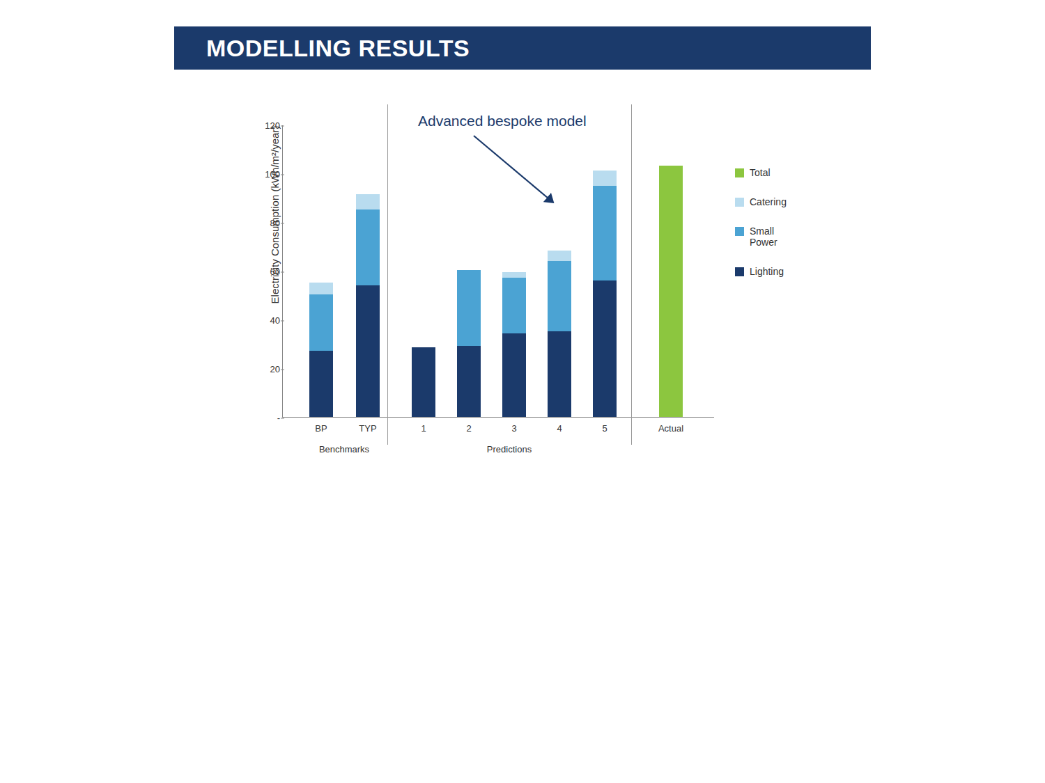MODELLING RESULTS
Advanced bespoke model
Electricity Consumption (kWh/m²/year)
-
20
40
60
80
100
120
BP
TYP
Benchmarks
1
2
3
4
5
Predictions
Actual
Total
Catering
Small
Power
Lighting